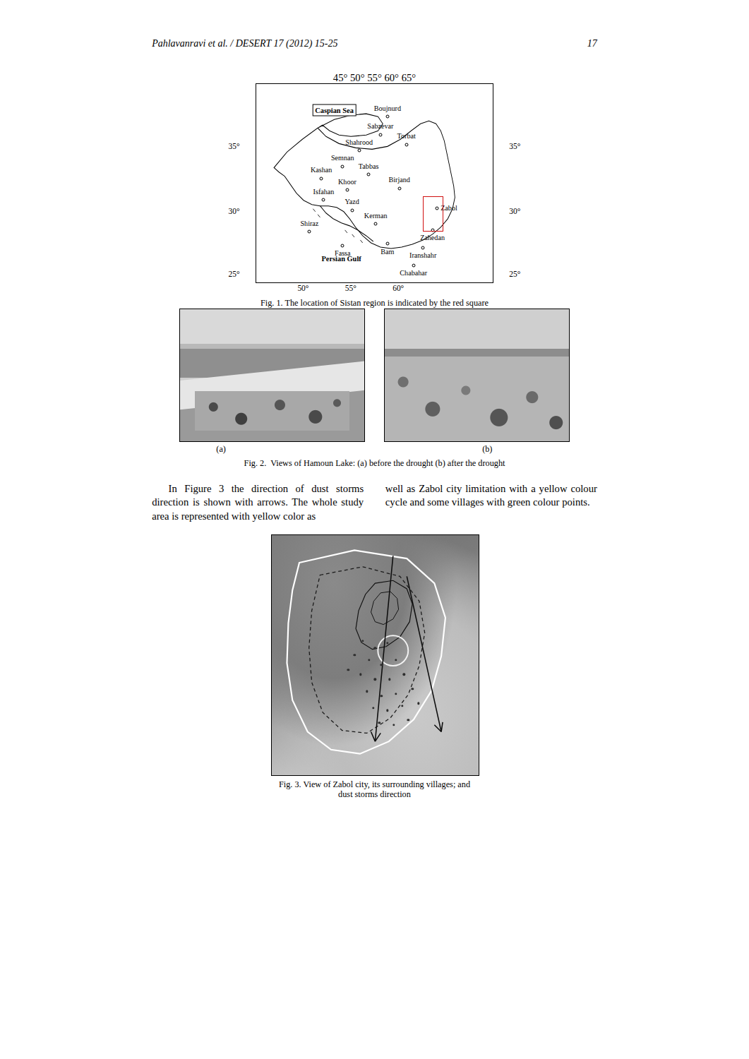Pahlavanravi et al. / DESERT 17 (2012) 15-25 17
45° 50° 55° 60° 65°
Caspian Sea
Persian Gulf
Boujnurd
Sabzevar
Shahrood
Torbat
Semnan
Kashan
Tabbas
Khoor
Isfahan
Birjand
Yazd
Zabol
Kerman
Shiraz
Zahedan
Fassa
Bam
Iranshahr
Chabahar
35°
35°
30°
30°
25°
25°
50° 55° 60°
Fig. 1. The location of Sistan region is indicated by the red square
(a) (b)
Fig. 2. Views of Hamoun Lake: (a) before the drought (b) after the drought
In Figure 3 the direction of dust storms direction is shown with arrows. The whole study area is represented with yellow color as
well as Zabol city limitation with a yellow colour cycle and some villages with green colour points.
Fig. 3. View of Zabol city, its surrounding villages; and dust storms direction